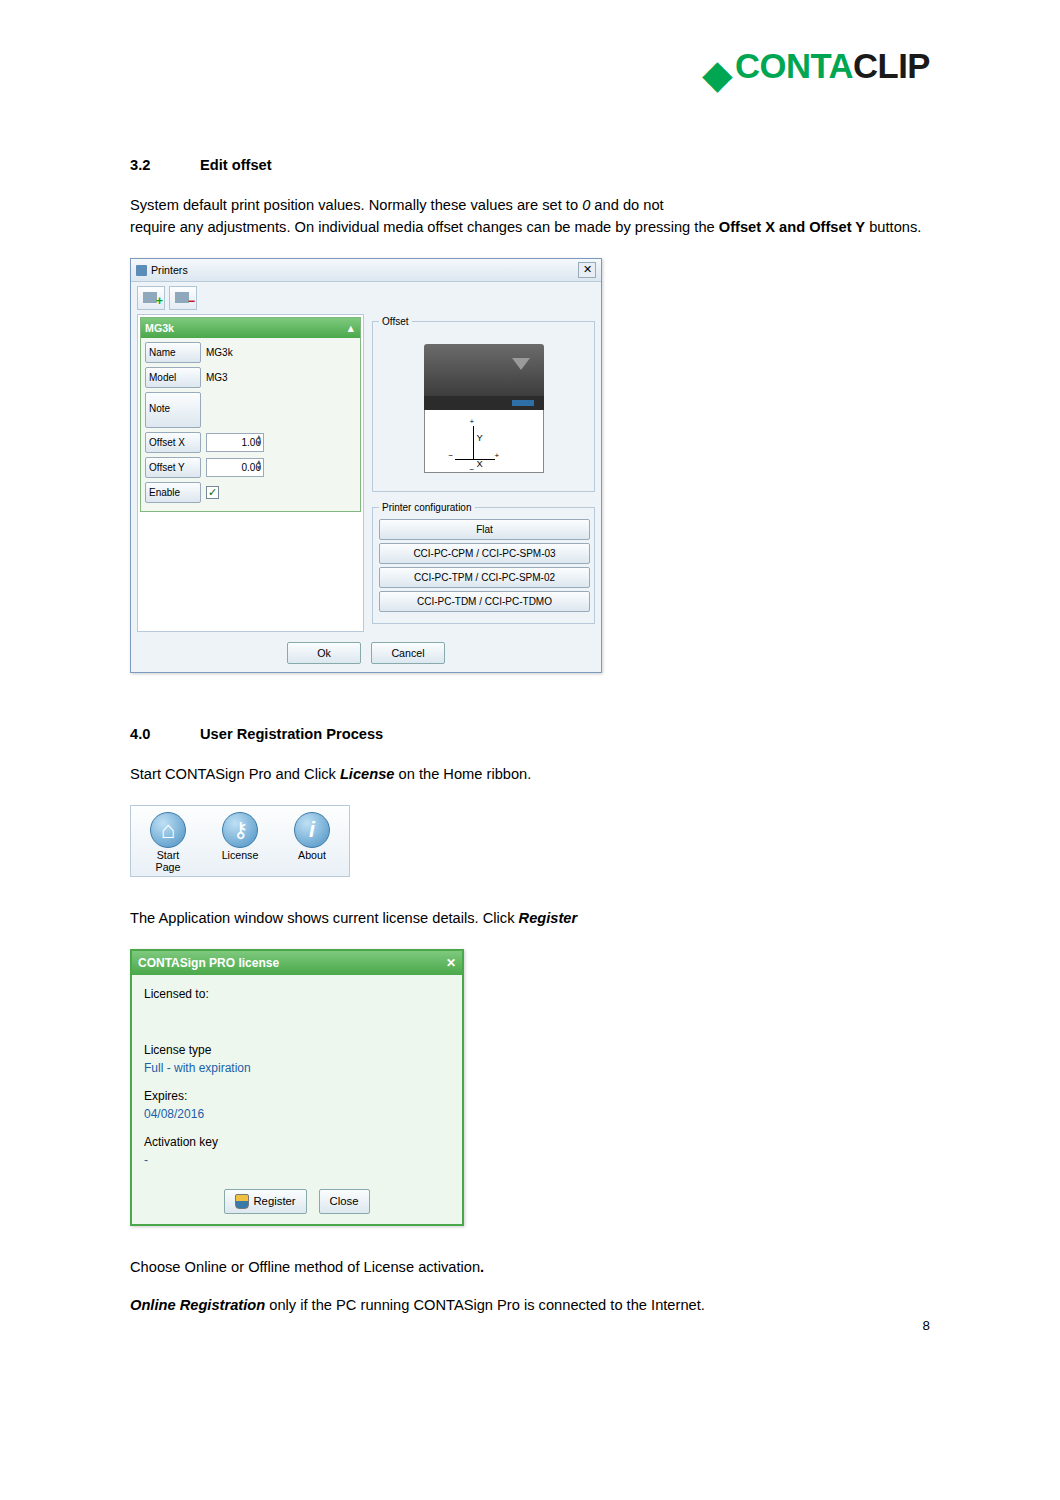◆CONTA CLIP
3.2 Edit offset
System default print position values. Normally these values are set to 0 and do not
require any adjustments. On individual media offset changes can be made by pressing the Offset X and Offset Y buttons.
Printers ✕
MG3k▲
Name MG3k
Model MG3
Note
Offset X 1.00▲
▼
Offset Y 0.00▲
▼
Enable✓
Offset
Y X + + − −
Printer configuration Flat CCI-PC-CPM / CCI-PC-SPM-03 CCI-PC-TPM / CCI-PC-SPM-02 CCI-PC-TDM / CCI-PC-TDMO
Ok Cancel
4.0 User Registration Process
Start CONTASign Pro and Click License on the Home ribbon.
Start
Page
License
About
The Application window shows current license details. Click Register
CONTASign PRO license ✕
Licensed to:
License type
Full - with expiration
Expires:
04/08/2016
Activation key
-
Register Close
Choose Online or Offline method of License activation.
Online Registration only if the PC running CONTASign Pro is connected to the Internet.
8